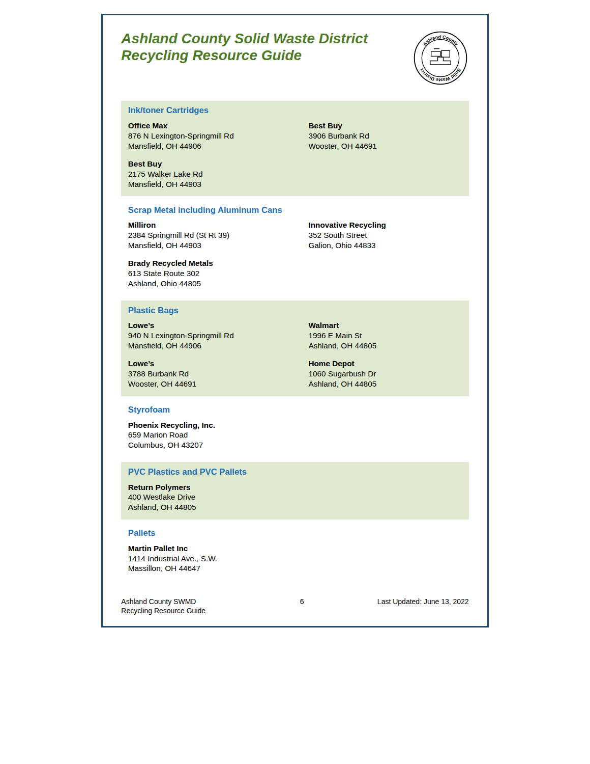Ashland County Solid Waste District
Recycling Resource Guide
Ashland County Solid Waste District
Ink/toner Cartridges
Office Max
876 N Lexington-Springmill Rd
Mansfield, OH 44906
Best Buy
2175 Walker Lake Rd
Mansfield, OH 44903
Best Buy
3906 Burbank Rd
Wooster, OH 44691
Scrap Metal including Aluminum Cans
Milliron
2384 Springmill Rd (St Rt 39)
Mansfield, OH 44903
Brady Recycled Metals
613 State Route 302
Ashland, Ohio 44805
Innovative Recycling
352 South Street
Galion, Ohio 44833
Plastic Bags
Lowe’s
940 N Lexington-Springmill Rd
Mansfield, OH 44906
Lowe’s
3788 Burbank Rd
Wooster, OH 44691
Walmart
1996 E Main St
Ashland, OH 44805
Home Depot
1060 Sugarbush Dr
Ashland, OH 44805
Styrofoam
Phoenix Recycling, Inc.
659 Marion Road
Columbus, OH 43207
PVC Plastics and PVC Pallets
Return Polymers
400 Westlake Drive
Ashland, OH 44805
Pallets
Martin Pallet Inc
1414 Industrial Ave., S.W.
Massillon, OH 44647
Ashland County SWMD
Recycling Resource Guide
6
Last Updated: June 13, 2022